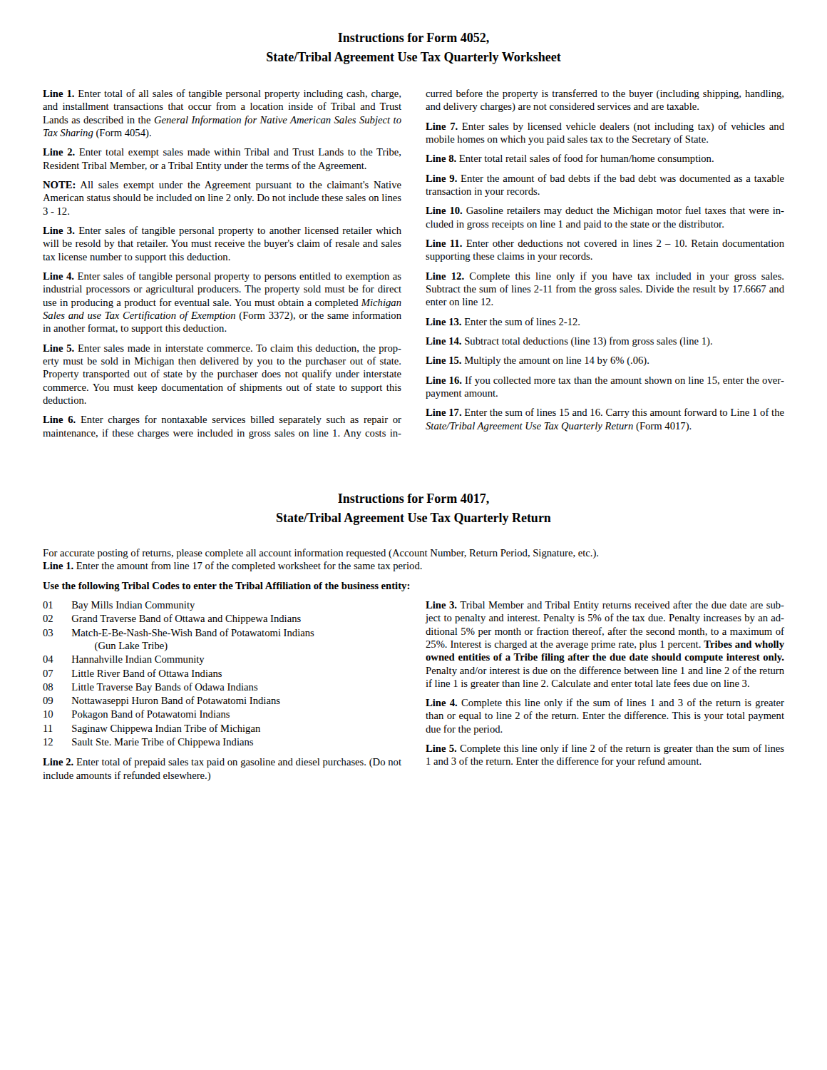Instructions for Form 4052,
State/Tribal Agreement Use Tax Quarterly Worksheet
Line 1. Enter total of all sales of tangible personal property including cash, charge, and installment transactions that occur from a location inside of Tribal and Trust Lands as described in the General Information for Native American Sales Subject to Tax Sharing (Form 4054).
Line 2. Enter total exempt sales made within Tribal and Trust Lands to the Tribe, Resident Tribal Member, or a Tribal Entity under the terms of the Agreement.
NOTE: All sales exempt under the Agreement pursuant to the claimant's Native American status should be included on line 2 only. Do not include these sales on lines 3 - 12.
Line 3. Enter sales of tangible personal property to another licensed retailer which will be resold by that retailer. You must receive the buyer's claim of resale and sales tax license number to support this deduction.
Line 4. Enter sales of tangible personal property to persons entitled to exemption as industrial processors or agricultural producers. The property sold must be for direct use in producing a product for eventual sale. You must obtain a completed Michigan Sales and use Tax Certification of Exemption (Form 3372), or the same information in another format, to support this deduction.
Line 5. Enter sales made in interstate commerce. To claim this deduction, the property must be sold in Michigan then delivered by you to the purchaser out of state. Property transported out of state by the purchaser does not qualify under interstate commerce. You must keep documentation of shipments out of state to support this deduction.
Line 6. Enter charges for nontaxable services billed separately such as repair or maintenance, if these charges were included in gross sales on line 1. Any costs incurred before the property is transferred to the buyer (including shipping, handling, and delivery charges) are not considered services and are taxable.
Line 7. Enter sales by licensed vehicle dealers (not including tax) of vehicles and mobile homes on which you paid sales tax to the Secretary of State.
Line 8. Enter total retail sales of food for human/home consumption.
Line 9. Enter the amount of bad debts if the bad debt was documented as a taxable transaction in your records.
Line 10. Gasoline retailers may deduct the Michigan motor fuel taxes that were included in gross receipts on line 1 and paid to the state or the distributor.
Line 11. Enter other deductions not covered in lines 2 – 10. Retain documentation supporting these claims in your records.
Line 12. Complete this line only if you have tax included in your gross sales. Subtract the sum of lines 2-11 from the gross sales. Divide the result by 17.6667 and enter on line 12.
Line 13. Enter the sum of lines 2-12.
Line 14. Subtract total deductions (line 13) from gross sales (line 1).
Line 15. Multiply the amount on line 14 by 6% (.06).
Line 16. If you collected more tax than the amount shown on line 15, enter the overpayment amount.
Line 17. Enter the sum of lines 15 and 16. Carry this amount forward to Line 1 of the State/Tribal Agreement Use Tax Quarterly Return (Form 4017).
Instructions for Form 4017,
State/Tribal Agreement Use Tax Quarterly Return
For accurate posting of returns, please complete all account information requested (Account Number, Return Period, Signature, etc.).
Line 1. Enter the amount from line 17 of the completed worksheet for the same tax period.
Use the following Tribal Codes to enter the Tribal Affiliation of the business entity:
| 01 | Bay Mills Indian Community |
| 02 | Grand Traverse Band of Ottawa and Chippewa Indians |
| 03 | Match-E-Be-Nash-She-Wish Band of Potawatomi Indians (Gun Lake Tribe) |
| 04 | Hannahville Indian Community |
| 07 | Little River Band of Ottawa Indians |
| 08 | Little Traverse Bay Bands of Odawa Indians |
| 09 | Nottawaseppi Huron Band of Potawatomi Indians |
| 10 | Pokagon Band of Potawatomi Indians |
| 11 | Saginaw Chippewa Indian Tribe of Michigan |
| 12 | Sault Ste. Marie Tribe of Chippewa Indians |
Line 2. Enter total of prepaid sales tax paid on gasoline and diesel purchases. (Do not include amounts if refunded elsewhere.)
Line 3. Tribal Member and Tribal Entity returns received after the due date are subject to penalty and interest. Penalty is 5% of the tax due. Penalty increases by an additional 5% per month or fraction thereof, after the second month, to a maximum of 25%. Interest is charged at the average prime rate, plus 1 percent. Tribes and wholly owned entities of a Tribe filing after the due date should compute interest only. Penalty and/or interest is due on the difference between line 1 and line 2 of the return if line 1 is greater than line 2. Calculate and enter total late fees due on line 3.
Line 4. Complete this line only if the sum of lines 1 and 3 of the return is greater than or equal to line 2 of the return. Enter the difference. This is your total payment due for the period.
Line 5. Complete this line only if line 2 of the return is greater than the sum of lines 1 and 3 of the return. Enter the difference for your refund amount.